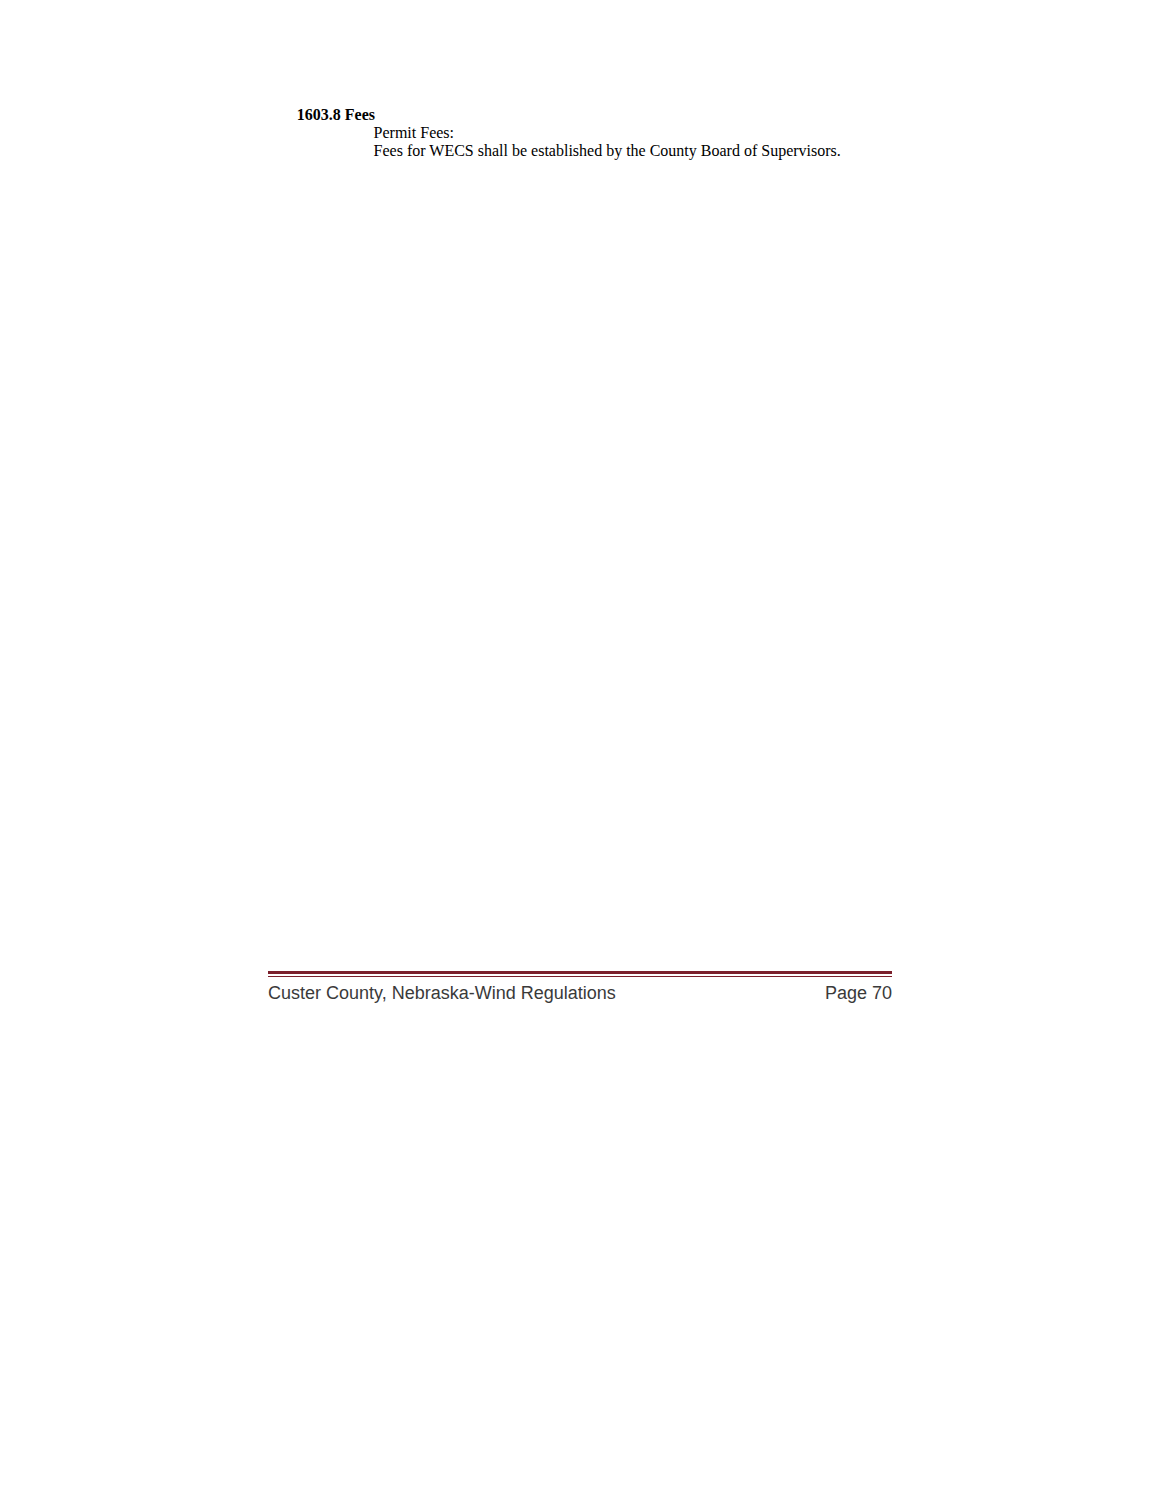1603.8 Fees
Permit Fees:
Fees for WECS shall be established by the County Board of Supervisors.
Custer County, Nebraska-Wind Regulations Page 70